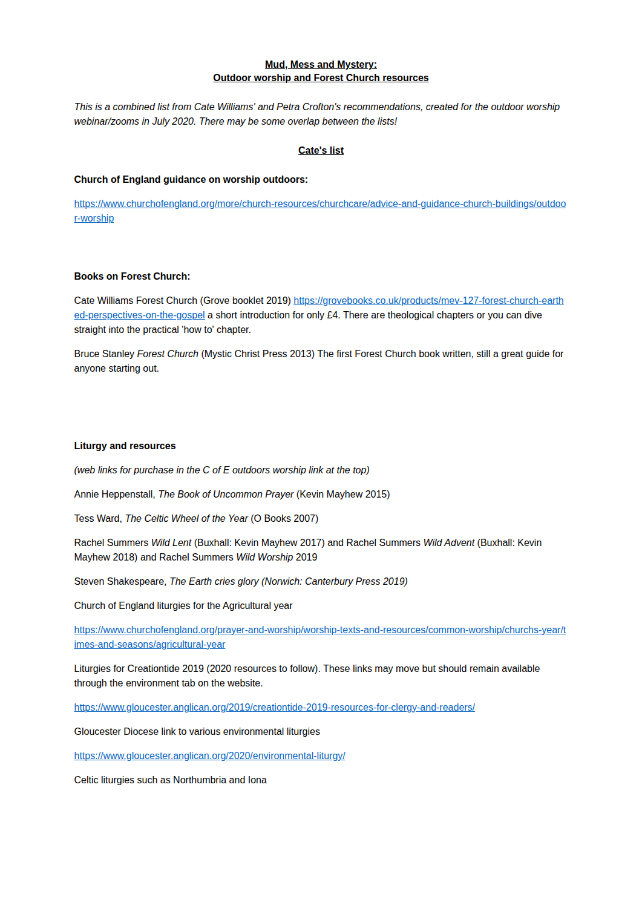Mud, Mess and Mystery:
Outdoor worship and Forest Church resources
This is a combined list from Cate Williams' and Petra Crofton's recommendations, created for the outdoor worship webinar/zooms in July 2020. There may be some overlap between the lists!
Cate's list
Church of England guidance on worship outdoors:
https://www.churchofengland.org/more/church-resources/churchcare/advice-and-guidance-church-buildings/outdoor-worship
Books on Forest Church:
Cate Williams Forest Church (Grove booklet 2019) https://grovebooks.co.uk/products/mev-127-forest-church-earthed-perspectives-on-the-gospel a short introduction for only £4. There are theological chapters or you can dive straight into the practical 'how to' chapter.
Bruce Stanley Forest Church (Mystic Christ Press 2013) The first Forest Church book written, still a great guide for anyone starting out.
Liturgy and resources
(web links for purchase in the C of E outdoors worship link at the top)
Annie Heppenstall, The Book of Uncommon Prayer (Kevin Mayhew 2015)
Tess Ward, The Celtic Wheel of the Year (O Books 2007)
Rachel Summers Wild Lent (Buxhall: Kevin Mayhew 2017) and Rachel Summers Wild Advent (Buxhall: Kevin Mayhew 2018) and Rachel Summers Wild Worship 2019
Steven Shakespeare, The Earth cries glory (Norwich: Canterbury Press 2019)
Church of England liturgies for the Agricultural year
https://www.churchofengland.org/prayer-and-worship/worship-texts-and-resources/common-worship/churchs-year/times-and-seasons/agricultural-year
Liturgies for Creationtide 2019 (2020 resources to follow). These links may move but should remain available through the environment tab on the website.
https://www.gloucester.anglican.org/2019/creationtide-2019-resources-for-clergy-and-readers/
Gloucester Diocese link to various environmental liturgies
https://www.gloucester.anglican.org/2020/environmental-liturgy/
Celtic liturgies such as Northumbria and Iona